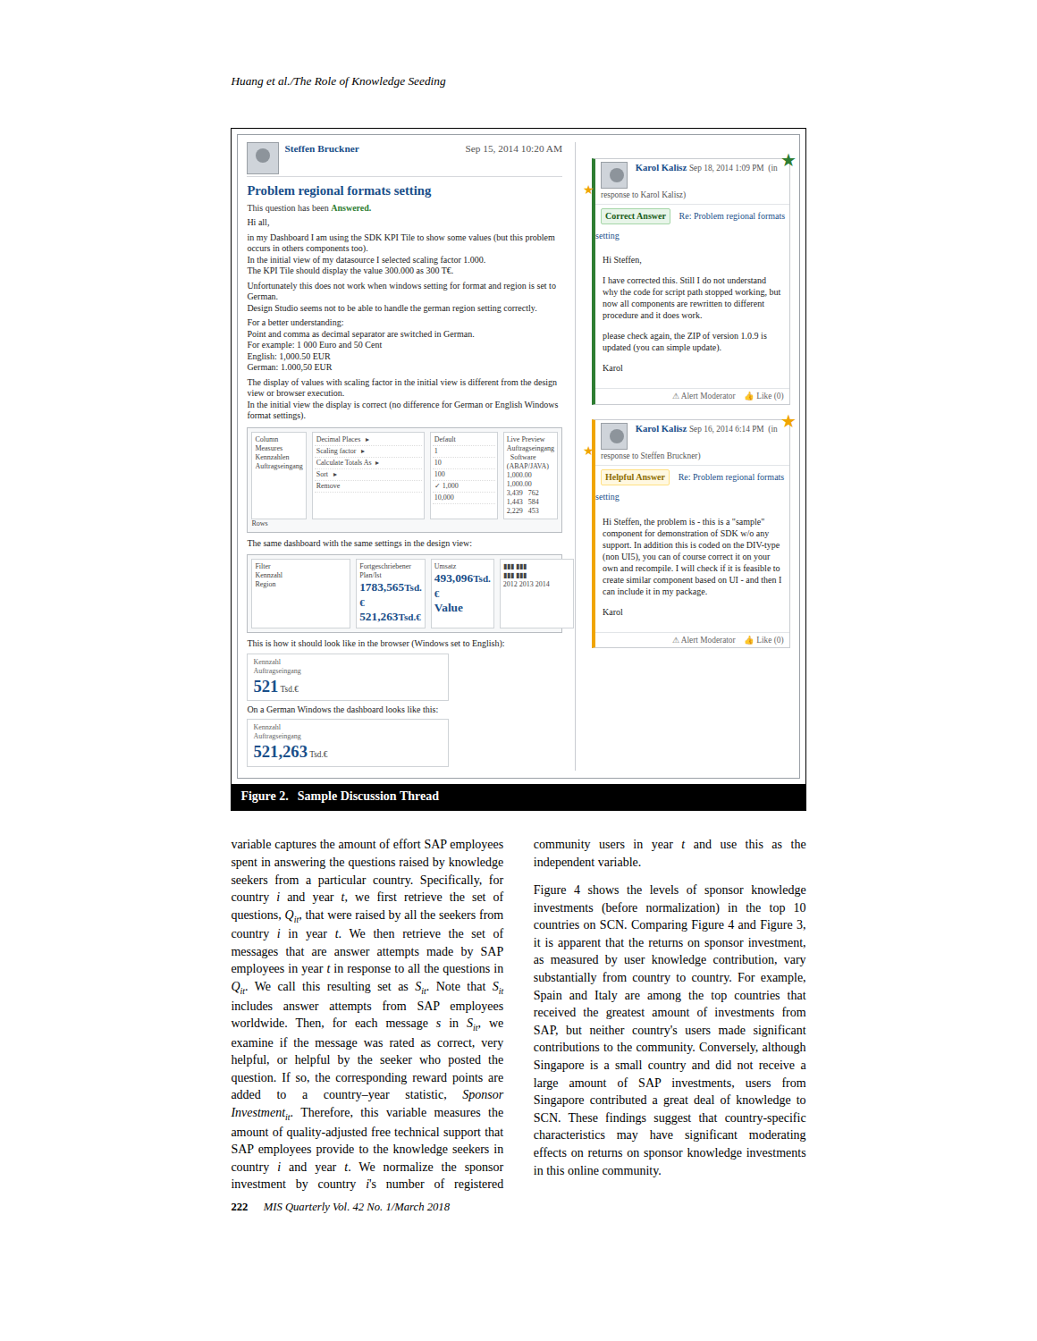Huang et al./The Role of Knowledge Seeding
Steffen Bruckner Sep 15, 2014 10:20 AM
Problem regional formats setting
This question has been Answered.
Hi all,
in my Dashboard I am using the SDK KPI Tile to show some values (but this problem occurs in others components too).
In the initial view of my datasource I selected scaling factor 1.000.
The KPI Tile should display the value 300.000 as 300 T€.
Unfortunately this does not work when windows setting for format and region is set to German.
Design Studio seems not to be able to handle the german region setting correctly.
For a better understanding:
Point and comma as decimal separator are switched in German.
For example: 1 000 Euro and 50 Cent
English: 1,000.50 EUR
German: 1.000,50 EUR
The display of values with scaling factor in the initial view is different from the design view or browser execution.
In the initial view the display is correct (no difference for German or English Windows format settings).
Column
Measures Kennzahlen
Auftragseingang
Decimal Places ▸
Scaling factor ▸
Calculate Totals As ▸
Sort ▸
Remove
Default
1
10
100
✓ 1,000
10,000
Live Preview
Auftragseingang Software (ABAP/JAVA)
1,000.00 1,000.00
3,439 762
1,443 584
2,229 453
Rows
The same dashboard with the same settings in the design view:
Filter
Kennzahl
Region
Fortgeschriebener Plan/Ist
1783,565Tsd.€
521,263Tsd.€
Umsatz
493,096Tsd.€
Value
▮▮▮ ▮▮▮
▮▮▮ ▮▮▮
2012 2013 2014
This is how it should look like in the browser (Windows set to English):
Kennzahl
Auftragseingang
521 Tsd.€
On a German Windows the dashboard looks like this:
Kennzahl
Auftragseingang
521,263 Tsd.€
★ ★
Karol Kalisz Sep 18, 2014 1:09 PM (in response to Karol Kalisz)
Correct Answer
Re: Problem regional formats setting
Hi Steffen,
I have corrected this. Still I do not understand why the code for script path stopped working, but now all components are rewritten to different procedure and it does work.
please check again, the ZIP of version 1.0.9 is updated (you can simple update).
Karol
⚠ Alert Moderator 👍 Like (0)
★ ★
Karol Kalisz Sep 16, 2014 6:14 PM (in response to Steffen Bruckner)
Helpful Answer
Re: Problem regional formats setting
Hi Steffen, the problem is - this is a "sample" component for demonstration of SDK w/o any support. In addition this is coded on the DIV-type (non UI5), you can of course correct it on your own and recompile. I will check if it is feasible to create similar component based on UI - and then I can include it in my package.
Karol
⚠ Alert Moderator 👍 Like (0)
Figure 2. Sample Discussion Thread
variable captures the amount of effort SAP employees spent in answering the questions raised by knowledge seekers from a particular country. Specifically, for country i and year t, we first retrieve the set of questions, Qit, that were raised by all the seekers from country i in year t. We then retrieve the set of messages that are answer attempts made by SAP employees in year t in response to all the questions in Qit. We call this resulting set as Sit. Note that Sit includes answer attempts from SAP employees worldwide. Then, for each message s in Sit, we examine if the message was rated as correct, very helpful, or helpful by the seeker who posted the question. If so, the corresponding reward points are added to a country–year statistic, Sponsor Investmentit. Therefore, this variable measures the amount of quality-adjusted free technical support that SAP employees provide to the knowledge seekers in country i and year t. We normalize the sponsor investment by country i's number of registered community users in year t and use this as the independent variable.
Figure 4 shows the levels of sponsor knowledge investments (before normalization) in the top 10 countries on SCN. Comparing Figure 4 and Figure 3, it is apparent that the returns on sponsor investment, as measured by user knowledge contribution, vary substantially from country to country. For example, Spain and Italy are among the top countries that received the greatest amount of investments from SAP, but neither country's users made significant contributions to the community. Conversely, although Singapore is a small country and did not receive a large amount of SAP investments, users from Singapore contributed a great deal of knowledge to SCN. These findings suggest that country-specific characteristics may have significant moderating effects on returns on sponsor knowledge investments in this online community.
222 MIS Quarterly Vol. 42 No. 1/March 2018